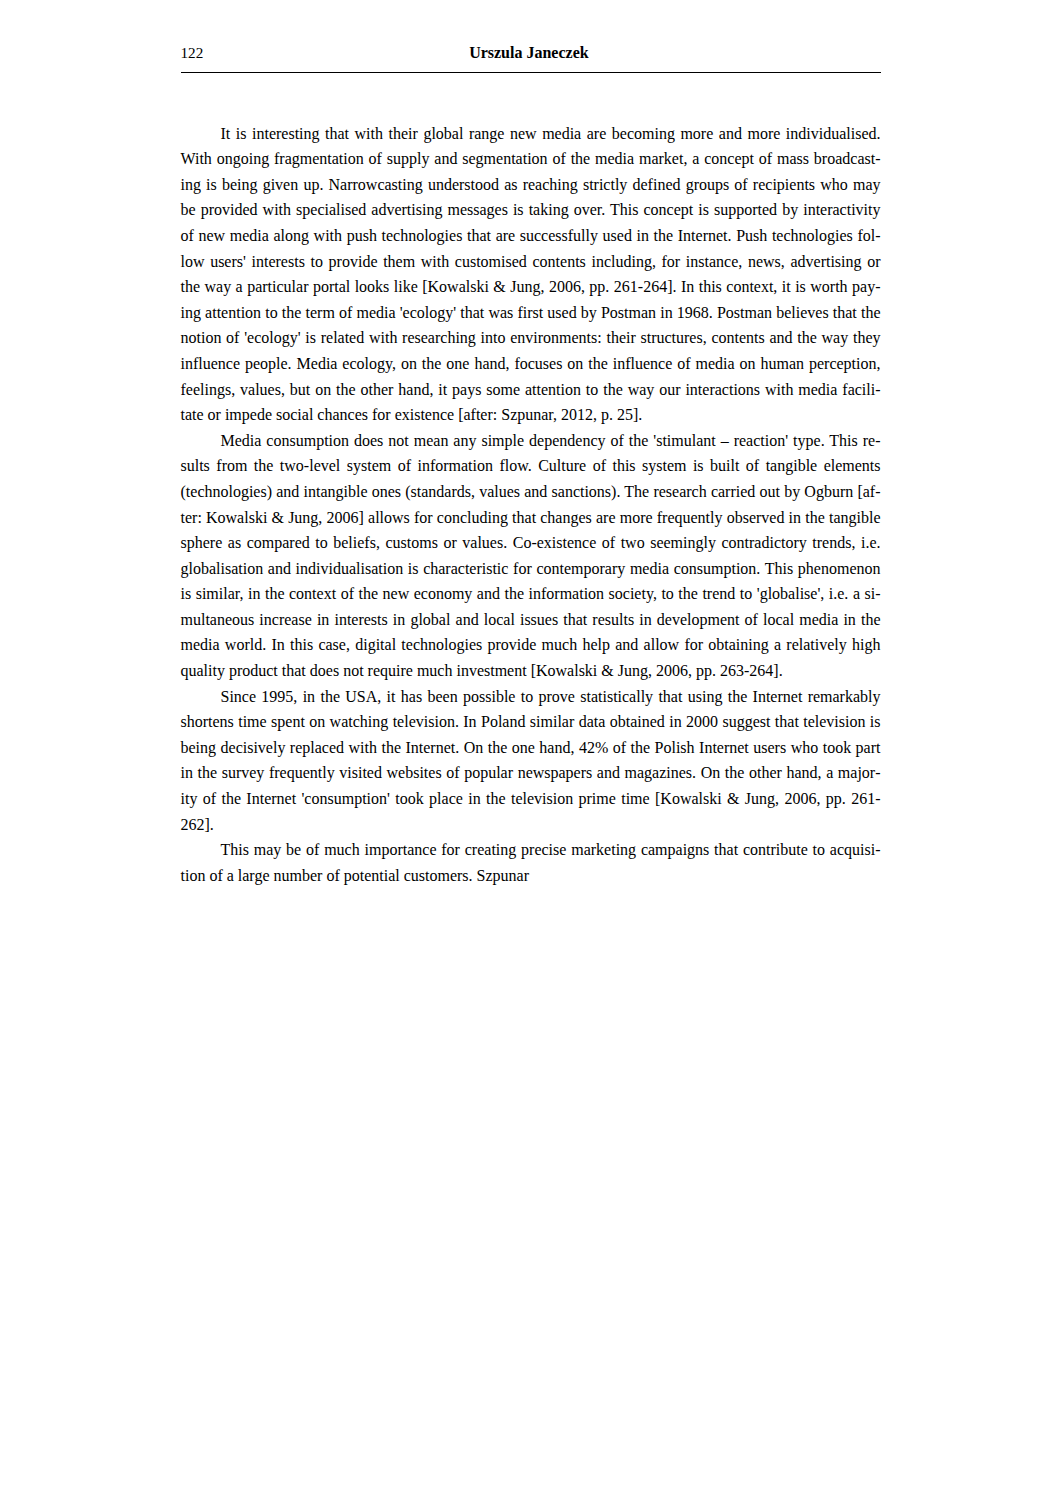122 Urszula Janeczek
It is interesting that with their global range new media are becoming more and more individualised. With ongoing fragmentation of supply and segmentation of the media market, a concept of mass broadcasting is being given up. Narrowcasting understood as reaching strictly defined groups of recipients who may be provided with specialised advertising messages is taking over. This concept is supported by interactivity of new media along with push technologies that are successfully used in the Internet. Push technologies follow users' interests to provide them with customised contents including, for instance, news, advertising or the way a particular portal looks like [Kowalski & Jung, 2006, pp. 261-264]. In this context, it is worth paying attention to the term of media 'ecology' that was first used by Postman in 1968. Postman believes that the notion of 'ecology' is related with researching into environments: their structures, contents and the way they influence people. Media ecology, on the one hand, focuses on the influence of media on human perception, feelings, values, but on the other hand, it pays some attention to the way our interactions with media facilitate or impede social chances for existence [after: Szpunar, 2012, p. 25].
Media consumption does not mean any simple dependency of the 'stimulant – reaction' type. This results from the two-level system of information flow. Culture of this system is built of tangible elements (technologies) and intangible ones (standards, values and sanctions). The research carried out by Ogburn [after: Kowalski & Jung, 2006] allows for concluding that changes are more frequently observed in the tangible sphere as compared to beliefs, customs or values. Co-existence of two seemingly contradictory trends, i.e. globalisation and individualisation is characteristic for contemporary media consumption. This phenomenon is similar, in the context of the new economy and the information society, to the trend to 'globalise', i.e. a simultaneous increase in interests in global and local issues that results in development of local media in the media world. In this case, digital technologies provide much help and allow for obtaining a relatively high quality product that does not require much investment [Kowalski & Jung, 2006, pp. 263-264].
Since 1995, in the USA, it has been possible to prove statistically that using the Internet remarkably shortens time spent on watching television. In Poland similar data obtained in 2000 suggest that television is being decisively replaced with the Internet. On the one hand, 42% of the Polish Internet users who took part in the survey frequently visited websites of popular newspapers and magazines. On the other hand, a majority of the Internet 'consumption' took place in the television prime time [Kowalski & Jung, 2006, pp. 261-262].
This may be of much importance for creating precise marketing campaigns that contribute to acquisition of a large number of potential customers. Szpunar